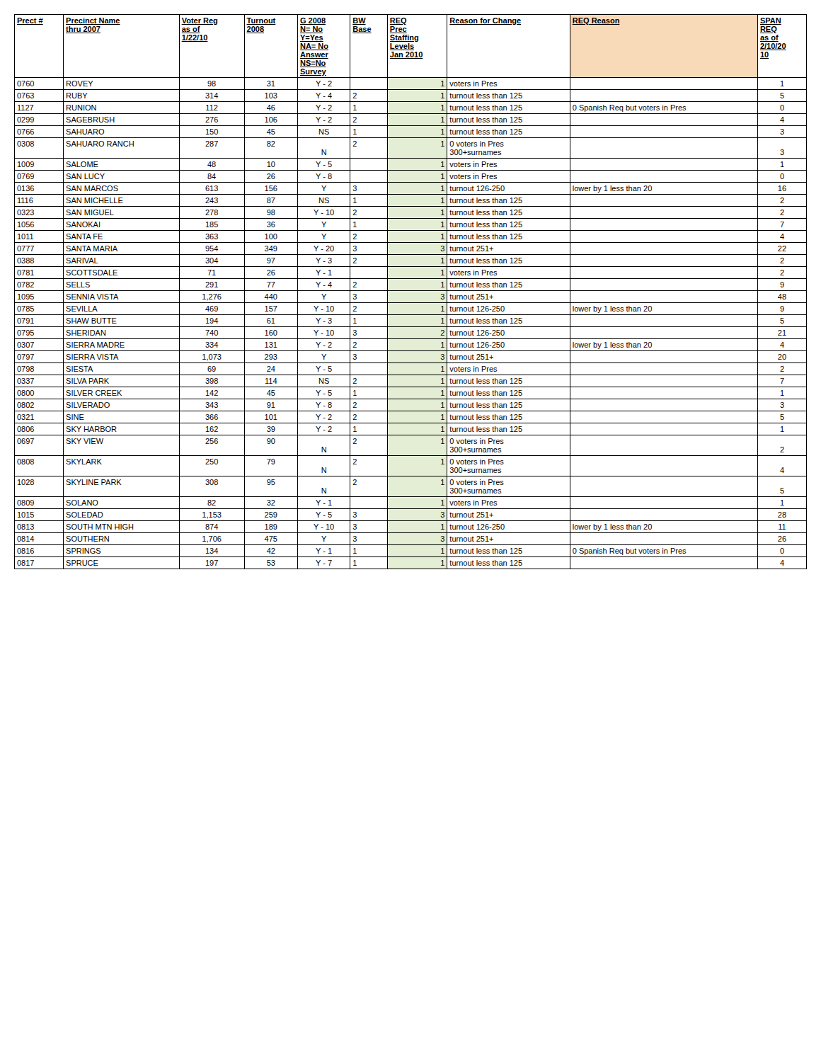| Prect # | Precinct Name thru 2007 | Voter Reg as of 1/22/10 | Turnout 2008 | G 2008 N= No Y=Yes NA= No Answer NS=No Survey | BW Base | REQ Prec Staffing Levels Jan 2010 | Reason for Change | REQ Reason | SPAN REQ as of 2/10/20 10 |
| --- | --- | --- | --- | --- | --- | --- | --- | --- | --- |
| 0760 | ROVEY | 98 | 31 | Y - 2 | | 1 | voters in Pres | | 1 |
| 0763 | RUBY | 314 | 103 | Y - 4 | 2 | 1 | turnout less than 125 | | 5 |
| 1127 | RUNION | 112 | 46 | Y - 2 | 1 | 1 | turnout less than 125 | 0 Spanish Req but voters in Pres | 0 |
| 0299 | SAGEBRUSH | 276 | 106 | Y - 2 | 2 | 1 | turnout less than 125 | | 4 |
| 0766 | SAHUARO | 150 | 45 | NS | 1 | 1 | turnout less than 125 | | 3 |
| 0308 | SAHUARO RANCH | 287 | 82 | N | 2 | 1 | 0 voters in Pres 300+surnames | | 3 |
| 1009 | SALOME | 48 | 10 | Y - 5 | | 1 | voters in Pres | | 1 |
| 0769 | SAN LUCY | 84 | 26 | Y - 8 | | 1 | voters in Pres | | 0 |
| 0136 | SAN MARCOS | 613 | 156 | Y | 3 | 1 | turnout 126-250 | lower by 1 less than 20 | 16 |
| 1116 | SAN MICHELLE | 243 | 87 | NS | 1 | 1 | turnout less than 125 | | 2 |
| 0323 | SAN MIGUEL | 278 | 98 | Y - 10 | 2 | 1 | turnout less than 125 | | 2 |
| 1056 | SANOKAI | 185 | 36 | Y | 1 | 1 | turnout less than 125 | | 7 |
| 1011 | SANTA FE | 363 | 100 | Y | 2 | 1 | turnout less than 125 | | 4 |
| 0777 | SANTA MARIA | 954 | 349 | Y - 20 | 3 | 3 | turnout 251+ | | 22 |
| 0388 | SARIVAL | 304 | 97 | Y - 3 | 2 | 1 | turnout less than 125 | | 2 |
| 0781 | SCOTTSDALE | 71 | 26 | Y - 1 | | 1 | voters in Pres | | 2 |
| 0782 | SELLS | 291 | 77 | Y - 4 | 2 | 1 | turnout less than 125 | | 9 |
| 1095 | SENNIA VISTA | 1,276 | 440 | Y | 3 | 3 | turnout 251+ | | 48 |
| 0785 | SEVILLA | 469 | 157 | Y - 10 | 2 | 1 | turnout 126-250 | lower by 1 less than 20 | 9 |
| 0791 | SHAW BUTTE | 194 | 61 | Y - 3 | 1 | 1 | turnout less than 125 | | 5 |
| 0795 | SHERIDAN | 740 | 160 | Y - 10 | 3 | 2 | turnout 126-250 | | 21 |
| 0307 | SIERRA MADRE | 334 | 131 | Y - 2 | 2 | 1 | turnout 126-250 | lower by 1 less than 20 | 4 |
| 0797 | SIERRA VISTA | 1,073 | 293 | Y | 3 | 3 | turnout 251+ | | 20 |
| 0798 | SIESTA | 69 | 24 | Y - 5 | | 1 | voters in Pres | | 2 |
| 0337 | SILVA PARK | 398 | 114 | NS | 2 | 1 | turnout less than 125 | | 7 |
| 0800 | SILVER CREEK | 142 | 45 | Y - 5 | 1 | 1 | turnout less than 125 | | 1 |
| 0802 | SILVERADO | 343 | 91 | Y - 8 | 2 | 1 | turnout less than 125 | | 3 |
| 0321 | SINE | 366 | 101 | Y - 2 | 2 | 1 | turnout less than 125 | | 5 |
| 0806 | SKY HARBOR | 162 | 39 | Y - 2 | 1 | 1 | turnout less than 125 | | 1 |
| 0697 | SKY VIEW | 256 | 90 | N | 2 | 1 | 0 voters in Pres 300+surnames | | 2 |
| 0808 | SKYLARK | 250 | 79 | N | 2 | 1 | 0 voters in Pres 300+surnames | | 4 |
| 1028 | SKYLINE PARK | 308 | 95 | N | 2 | 1 | 0 voters in Pres 300+surnames | | 5 |
| 0809 | SOLANO | 82 | 32 | Y - 1 | | 1 | voters in Pres | | 1 |
| 1015 | SOLEDAD | 1,153 | 259 | Y - 5 | 3 | 3 | turnout 251+ | | 28 |
| 0813 | SOUTH MTN HIGH | 874 | 189 | Y - 10 | 3 | 1 | turnout 126-250 | lower by 1 less than 20 | 11 |
| 0814 | SOUTHERN | 1,706 | 475 | Y | 3 | 3 | turnout 251+ | | 26 |
| 0816 | SPRINGS | 134 | 42 | Y - 1 | 1 | 1 | turnout less than 125 | 0 Spanish Req but voters in Pres | 0 |
| 0817 | SPRUCE | 197 | 53 | Y - 7 | 1 | 1 | turnout less than 125 | | 4 |